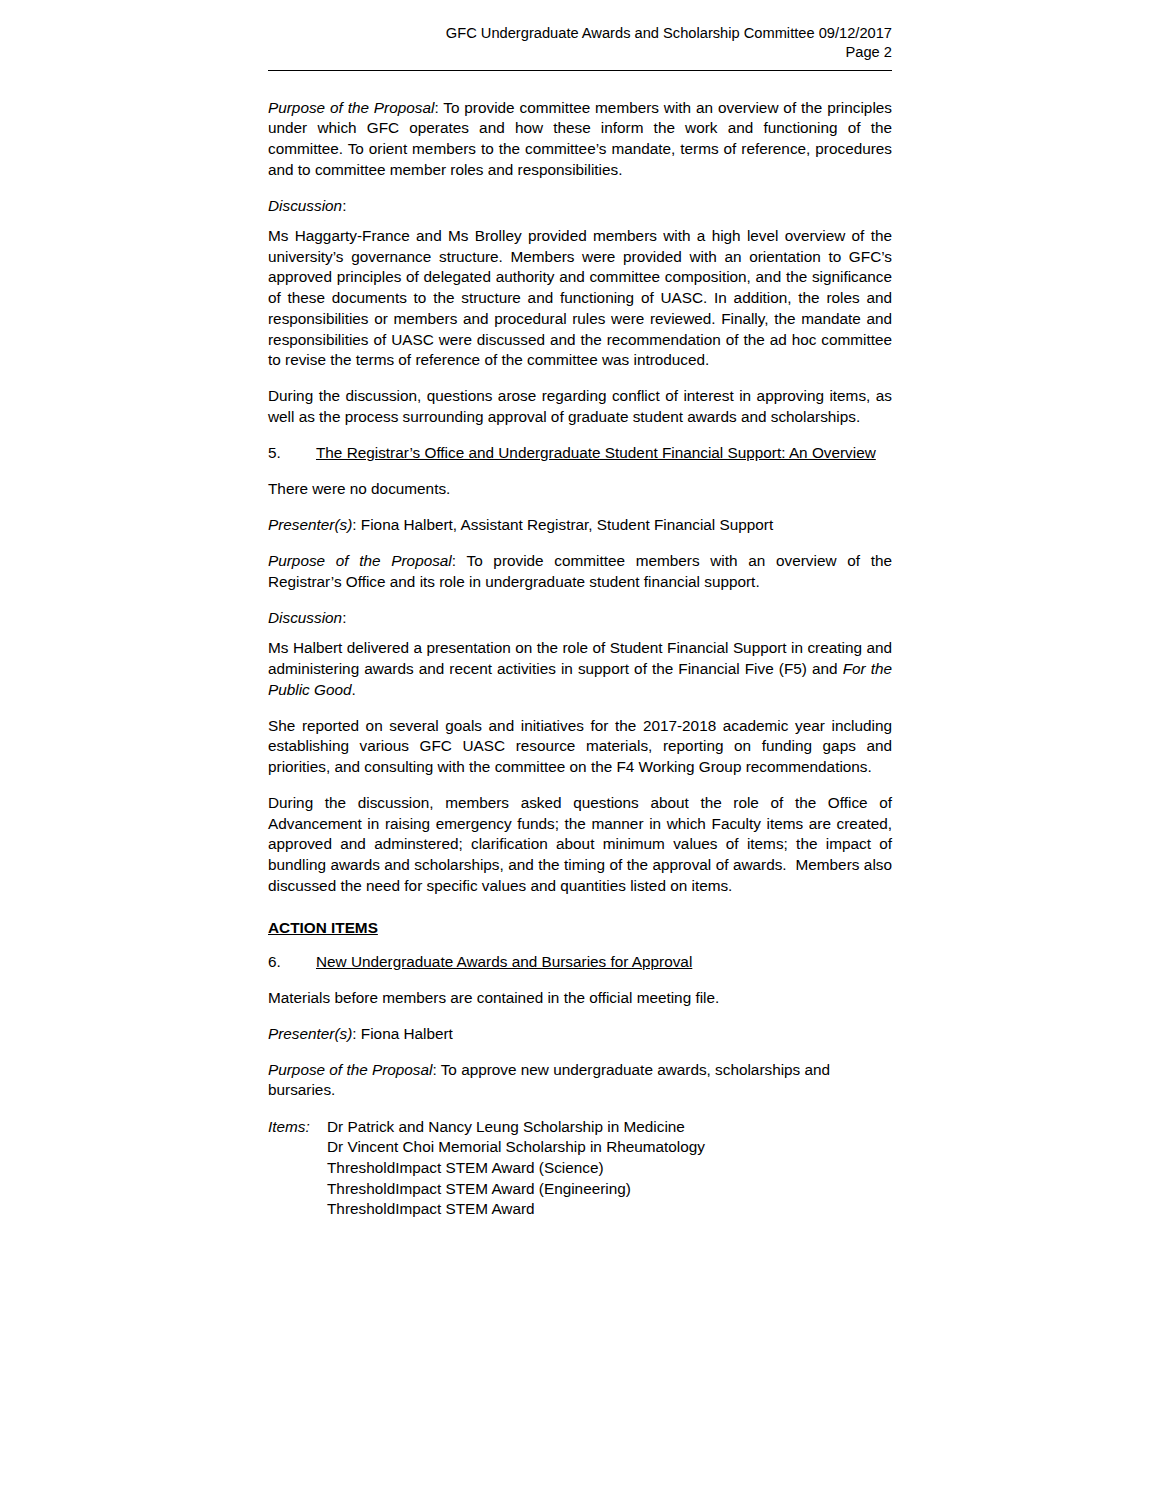GFC Undergraduate Awards and Scholarship Committee 09/12/2017 Page 2
Purpose of the Proposal: To provide committee members with an overview of the principles under which GFC operates and how these inform the work and functioning of the committee. To orient members to the committee’s mandate, terms of reference, procedures and to committee member roles and responsibilities.
Discussion:
Ms Haggarty-France and Ms Brolley provided members with a high level overview of the university’s governance structure. Members were provided with an orientation to GFC’s approved principles of delegated authority and committee composition, and the significance of these documents to the structure and functioning of UASC. In addition, the roles and responsibilities or members and procedural rules were reviewed. Finally, the mandate and responsibilities of UASC were discussed and the recommendation of the ad hoc committee to revise the terms of reference of the committee was introduced.
During the discussion, questions arose regarding conflict of interest in approving items, as well as the process surrounding approval of graduate student awards and scholarships.
5.
The Registrar’s Office and Undergraduate Student Financial Support: An Overview
There were no documents.
Presenter(s): Fiona Halbert, Assistant Registrar, Student Financial Support
Purpose of the Proposal: To provide committee members with an overview of the Registrar’s Office and its role in undergraduate student financial support.
Discussion:
Ms Halbert delivered a presentation on the role of Student Financial Support in creating and administering awards and recent activities in support of the Financial Five (F5) and For the Public Good.
She reported on several goals and initiatives for the 2017-2018 academic year including establishing various GFC UASC resource materials, reporting on funding gaps and priorities, and consulting with the committee on the F4 Working Group recommendations.
During the discussion, members asked questions about the role of the Office of Advancement in raising emergency funds; the manner in which Faculty items are created, approved and adminstered; clarification about minimum values of items; the impact of bundling awards and scholarships, and the timing of the approval of awards. Members also discussed the need for specific values and quantities listed on items.
ACTION ITEMS
6.
New Undergraduate Awards and Bursaries for Approval
Materials before members are contained in the official meeting file.
Presenter(s): Fiona Halbert
Purpose of the Proposal: To approve new undergraduate awards, scholarships and bursaries.
Items:
Dr Patrick and Nancy Leung Scholarship in Medicine
Dr Vincent Choi Memorial Scholarship in Rheumatology
ThresholdImpact STEM Award (Science)
ThresholdImpact STEM Award (Engineering)
ThresholdImpact STEM Award